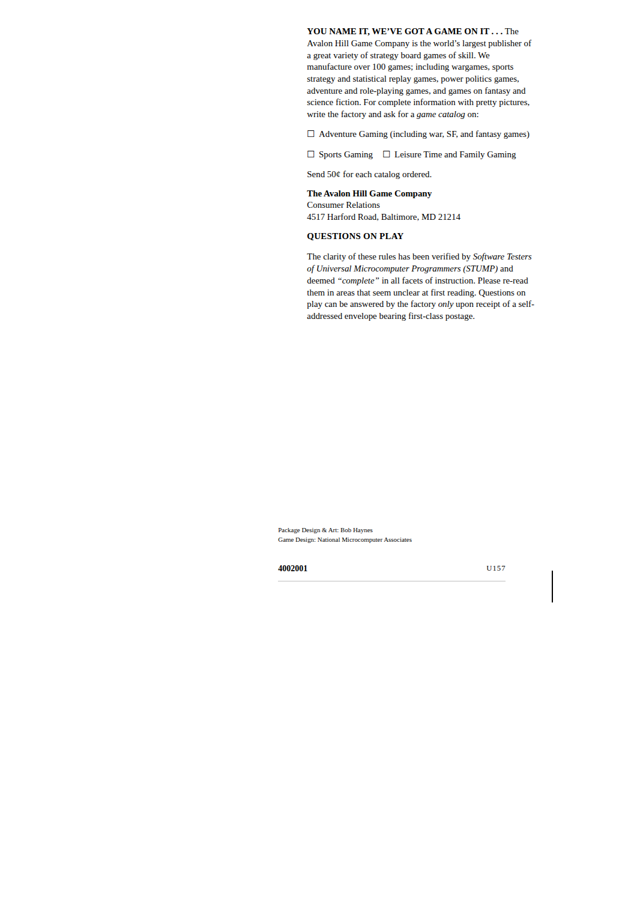YOU NAME IT, WE’VE GOT A GAME ON IT . . . The Avalon Hill Game Company is the world’s largest publisher of a great variety of strategy board games of skill. We manufacture over 100 games; including wargames, sports strategy and statistical replay games, power politics games, adventure and role-playing games, and games on fantasy and science fiction. For complete information with pretty pictures, write the factory and ask for a game catalog on:
Adventure Gaming (including war, SF, and fantasy games)
Sports Gaming Leisure Time and Family Gaming
Send 50¢ for each catalog ordered.
The Avalon Hill Game Company
Consumer Relations
4517 Harford Road, Baltimore, MD 21214
QUESTIONS ON PLAY
The clarity of these rules has been verified by Software Testers of Universal Microcomputer Programmers (STUMP) and deemed “complete” in all facets of instruction. Please re-read them in areas that seem unclear at first reading. Questions on play can be answered by the factory only upon receipt of a self-addressed envelope bearing first-class postage.
Package Design & Art: Bob Haynes
Game Design: National Microcomputer Associates
4002001 U157